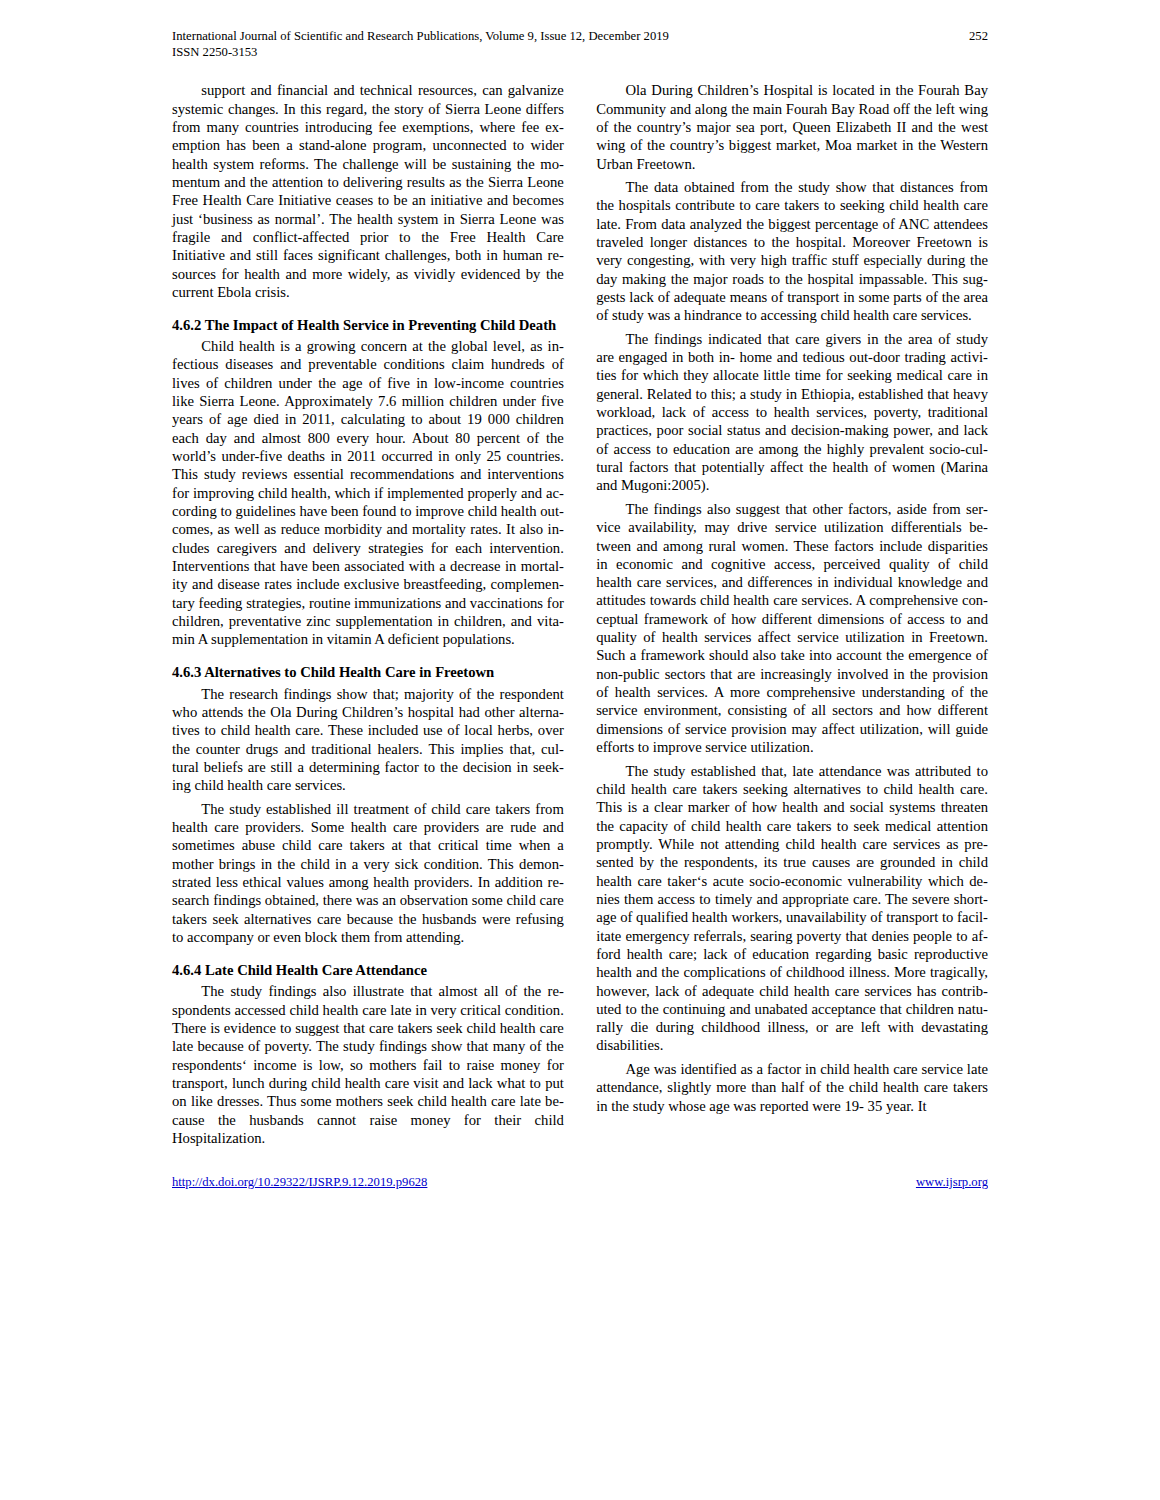252 International Journal of Scientific and Research Publications, Volume 9, Issue 12, December 2019 ISSN 2250-3153
support and financial and technical resources, can galvanize systemic changes. In this regard, the story of Sierra Leone differs from many countries introducing fee exemptions, where fee exemption has been a stand-alone program, unconnected to wider health system reforms. The challenge will be sustaining the momentum and the attention to delivering results as the Sierra Leone Free Health Care Initiative ceases to be an initiative and becomes just ‘business as normal’. The health system in Sierra Leone was fragile and conflict-affected prior to the Free Health Care Initiative and still faces significant challenges, both in human resources for health and more widely, as vividly evidenced by the current Ebola crisis.
4.6.2 The Impact of Health Service in Preventing Child Death
Child health is a growing concern at the global level, as infectious diseases and preventable conditions claim hundreds of lives of children under the age of five in low-income countries like Sierra Leone. Approximately 7.6 million children under five years of age died in 2011, calculating to about 19 000 children each day and almost 800 every hour. About 80 percent of the world’s under-five deaths in 2011 occurred in only 25 countries. This study reviews essential recommendations and interventions for improving child health, which if implemented properly and according to guidelines have been found to improve child health outcomes, as well as reduce morbidity and mortality rates. It also includes caregivers and delivery strategies for each intervention. Interventions that have been associated with a decrease in mortality and disease rates include exclusive breastfeeding, complementary feeding strategies, routine immunizations and vaccinations for children, preventative zinc supplementation in children, and vitamin A supplementation in vitamin A deficient populations.
4.6.3 Alternatives to Child Health Care in Freetown
The research findings show that; majority of the respondent who attends the Ola During Children’s hospital had other alternatives to child health care. These included use of local herbs, over the counter drugs and traditional healers. This implies that, cultural beliefs are still a determining factor to the decision in seeking child health care services.
The study established ill treatment of child care takers from health care providers. Some health care providers are rude and sometimes abuse child care takers at that critical time when a mother brings in the child in a very sick condition. This demonstrated less ethical values among health providers. In addition research findings obtained, there was an observation some child care takers seek alternatives care because the husbands were refusing to accompany or even block them from attending.
4.6.4 Late Child Health Care Attendance
The study findings also illustrate that almost all of the respondents accessed child health care late in very critical condition. There is evidence to suggest that care takers seek child health care late because of poverty. The study findings show that many of the respondents‘ income is low, so mothers fail to raise money for transport, lunch during child health care visit and lack what to put on like dresses. Thus some mothers seek child health care late because the husbands cannot raise money for their child Hospitalization.
Ola During Children’s Hospital is located in the Fourah Bay Community and along the main Fourah Bay Road off the left wing of the country’s major sea port, Queen Elizabeth II and the west wing of the country’s biggest market, Moa market in the Western Urban Freetown.
The data obtained from the study show that distances from the hospitals contribute to care takers to seeking child health care late. From data analyzed the biggest percentage of ANC attendees traveled longer distances to the hospital. Moreover Freetown is very congesting, with very high traffic stuff especially during the day making the major roads to the hospital impassable. This suggests lack of adequate means of transport in some parts of the area of study was a hindrance to accessing child health care services.
The findings indicated that care givers in the area of study are engaged in both in- home and tedious out-door trading activities for which they allocate little time for seeking medical care in general. Related to this; a study in Ethiopia, established that heavy workload, lack of access to health services, poverty, traditional practices, poor social status and decision-making power, and lack of access to education are among the highly prevalent socio-cultural factors that potentially affect the health of women (Marina and Mugoni:2005).
The findings also suggest that other factors, aside from service availability, may drive service utilization differentials between and among rural women. These factors include disparities in economic and cognitive access, perceived quality of child health care services, and differences in individual knowledge and attitudes towards child health care services. A comprehensive conceptual framework of how different dimensions of access to and quality of health services affect service utilization in Freetown. Such a framework should also take into account the emergence of non-public sectors that are increasingly involved in the provision of health services. A more comprehensive understanding of the service environment, consisting of all sectors and how different dimensions of service provision may affect utilization, will guide efforts to improve service utilization.
The study established that, late attendance was attributed to child health care takers seeking alternatives to child health care. This is a clear marker of how health and social systems threaten the capacity of child health care takers to seek medical attention promptly. While not attending child health care services as presented by the respondents, its true causes are grounded in child health care taker‘s acute socio-economic vulnerability which denies them access to timely and appropriate care. The severe shortage of qualified health workers, unavailability of transport to facilitate emergency referrals, searing poverty that denies people to afford health care; lack of education regarding basic reproductive health and the complications of childhood illness. More tragically, however, lack of adequate child health care services has contributed to the continuing and unabated acceptance that children naturally die during childhood illness, or are left with devastating disabilities.
Age was identified as a factor in child health care service late attendance, slightly more than half of the child health care takers in the study whose age was reported were 19- 35 year. It
http://dx.doi.org/10.29322/IJSRP.9.12.2019.p9628 www.ijsrp.org